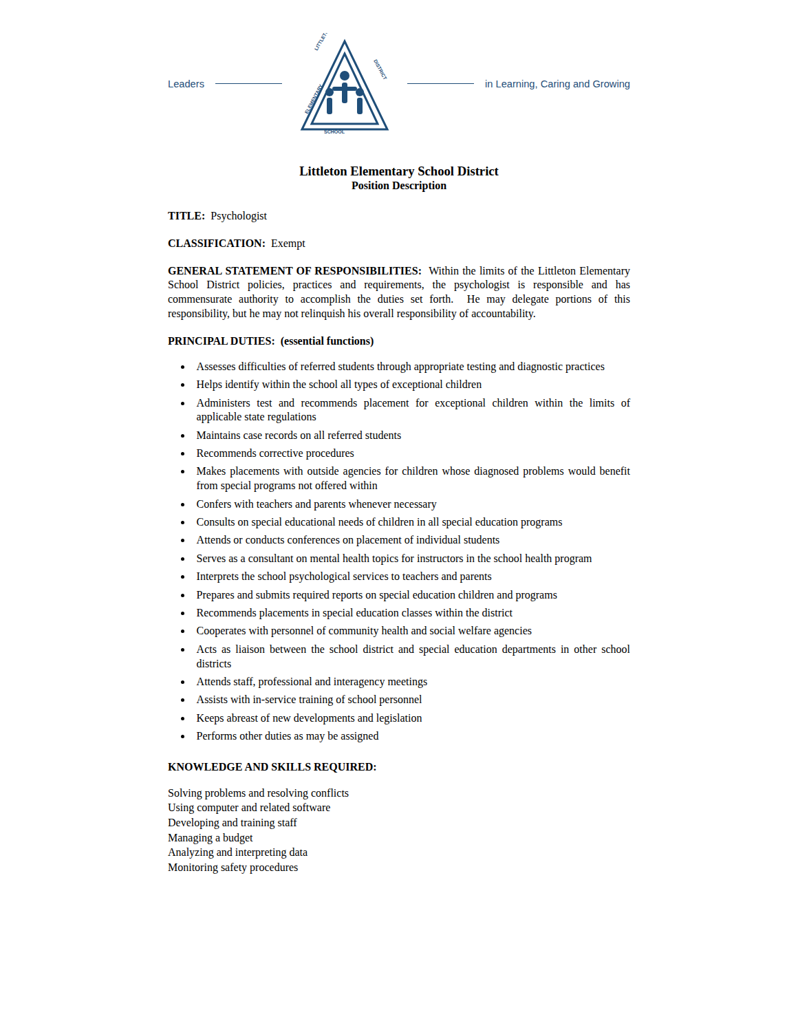Leaders
LITTLETON ELEMENTARY DISTRICT SCHOOL
in Learning, Caring and Growing
Littleton Elementary School District
Position Description
TITLE: Psychologist
CLASSIFICATION: Exempt
GENERAL STATEMENT OF RESPONSIBILITIES: Within the limits of the Littleton Elementary School District policies, practices and requirements, the psychologist is responsible and has commensurate authority to accomplish the duties set forth. He may delegate portions of this responsibility, but he may not relinquish his overall responsibility of accountability.
PRINCIPAL DUTIES: (essential functions)
Assesses difficulties of referred students through appropriate testing and diagnostic practices
Helps identify within the school all types of exceptional children
Administers test and recommends placement for exceptional children within the limits of applicable state regulations
Maintains case records on all referred students
Recommends corrective procedures
Makes placements with outside agencies for children whose diagnosed problems would benefit from special programs not offered within
Confers with teachers and parents whenever necessary
Consults on special educational needs of children in all special education programs
Attends or conducts conferences on placement of individual students
Serves as a consultant on mental health topics for instructors in the school health program
Interprets the school psychological services to teachers and parents
Prepares and submits required reports on special education children and programs
Recommends placements in special education classes within the district
Cooperates with personnel of community health and social welfare agencies
Acts as liaison between the school district and special education departments in other school districts
Attends staff, professional and interagency meetings
Assists with in-service training of school personnel
Keeps abreast of new developments and legislation
Performs other duties as may be assigned
KNOWLEDGE AND SKILLS REQUIRED:
Solving problems and resolving conflicts
Using computer and related software
Developing and training staff
Managing a budget
Analyzing and interpreting data
Monitoring safety procedures